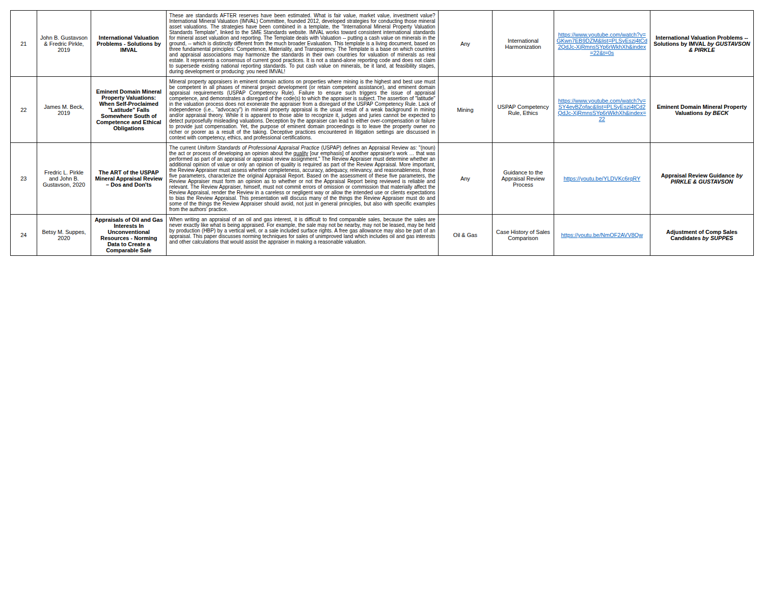| 21 | John B. Gustavson & Fredric Pirkle, 2019 | International Valuation Problems - Solutions by IMVAL | These are standards AFTER reserves have been estimated. What is fair value, market value, investment value? International Mineral Valuation (IMVAL) Committee, founded 2012, developed strategies for conducting those mineral asset valuations. The strategies have been combined in a template, the "International Mineral Property Valuation Standards Template", linked to the SME Standards website. IMVAL works toward consistent international standards for mineral asset valuation and reporting. The Template deals with Valuation -- putting a cash value on minerals in the ground, -- which is distinctly different from the much broader Evaluation. This template is a living document, based on three fundamental principles: Competence, Materiality, and Transparency. The Template is a base on which countries and appraisal associations may harmonize the standards in their own countries for valuation of minerals as real estate. It represents a consensus of current good practices. It is not a stand-alone reporting code and does not claim to supersede existing national reporting standards. To put cash value on minerals, be it land, at feasibility stages, during development or producing: you need IMVAL! | Any | International Harmonization | https://www.youtube.com/watch?v=GKwn7EB9DZM&list=PLSyEszj4tCd2QdJc-XjRmnsSYp6rWkhXh&index=22&t=0s | International Valuation Problems -- Solutions by IMVAL by GUSTAVSON & PIRKLE |
| 22 | James M. Beck, 2019 | Eminent Domain Mineral Property Valuations: When Self-Proclaimed "Latitude" Falls Somewhere South of Competence and Ethical Obligations | Mineral property appraisers in eminent domain actions on properties where mining is the highest and best use must be competent in all phases of mineral project development (or retain competent assistance), and eminent domain appraisal requirements (USPAP Competency Rule). Failure to ensure such triggers the issue of appraisal competence, and demonstrates a disregard of the code(s) to which the appraiser is subject. The assertion of "latitude" in the valuation process does not exonerate the appraiser from a disregard of the USPAP Competency Rule. Lack of independence (i.e., "advocacy") in mineral property appraisal is the usual result of a weak background in mining and/or appraisal theory. While it is apparent to those able to recognize it, judges and juries cannot be expected to detect purposefully misleading valuations. Deception by the appraiser can lead to either over-compensation or failure to provide just compensation. Yet, the purpose of eminent domain proceedings is to leave the property owner no richer or poorer as a result of the taking. Deceptive practices encountered in litigation settings are discussed in context with competency, ethics, and professional certifications. | Mining | USPAP Competency Rule, Ethics | https://www.youtube.com/watch?v=SY4evBZofac&list=PLSyEszj4tCd2QdJc-XjRmnsSYp6rWkhXh&index=22 | Eminent Domain Mineral Property Valuations by BECK |
| 23 | Fredric L. Pirkle and John B. Gustavson, 2020 | The ART of the USPAP Mineral Appraisal Review – Dos and Don'ts | The current Uniform Standards of Professional Appraisal Practice (USPAP) defines an Appraisal Review as: "(noun) the act or process of developing an opinion about the quality [our emphasis] of another appraiser's work … that was performed as part of an appraisal or appraisal review assignment." The Review Appraiser must determine whether an additional opinion of value or only an opinion of quality is required as part of the Review Appraisal. More important, the Review Appraiser must assess whether completeness, accuracy, adequacy, relevancy, and reasonableness, those five parameters, characterize the original Appraisal Report. Based on the assessment of these five parameters, the Review Appraiser must form an opinion as to whether or not the Appraisal Report being reviewed is reliable and relevant. The Review Appraiser, himself, must not commit errors of omission or commission that materially affect the Review Appraisal, render the Review in a careless or negligent way or allow the intended use or clients expectations to bias the Review Appraisal. This presentation will discuss many of the things the Review Appraiser must do and some of the things the Review Appraiser should avoid, not just in general principles, but also with specific examples from the authors' practice. | Any | Guidance to the Appraisal Review Process | https://youtu.be/YLDVKc6rqRY | Appraisal Review Guidance by PIRKLE & GUSTAVSON |
| 24 | Betsy M. Suppes, 2020 | Appraisals of Oil and Gas Interests In Unconventional Resources - Norming Data to Create a Comparable Sale | When writing an appraisal of an oil and gas interest, it is difficult to find comparable sales, because the sales are never exactly like what is being appraised. For example, the sale may not be nearby, may not be leased, may be held by production (HBP) by a vertical well, or a sale included surface rights. A free gas allowance may also be part of an appraisal. This paper discusses norming techniques for sales of unimproved land which includes oil and gas interests and other calculations that would assist the appraiser in making a reasonable valuation. | Oil & Gas | Case History of Sales Comparison | https://youtu.be/NmOF2AVV8Qw | Adjustment of Comp Sales Candidates by SUPPES |